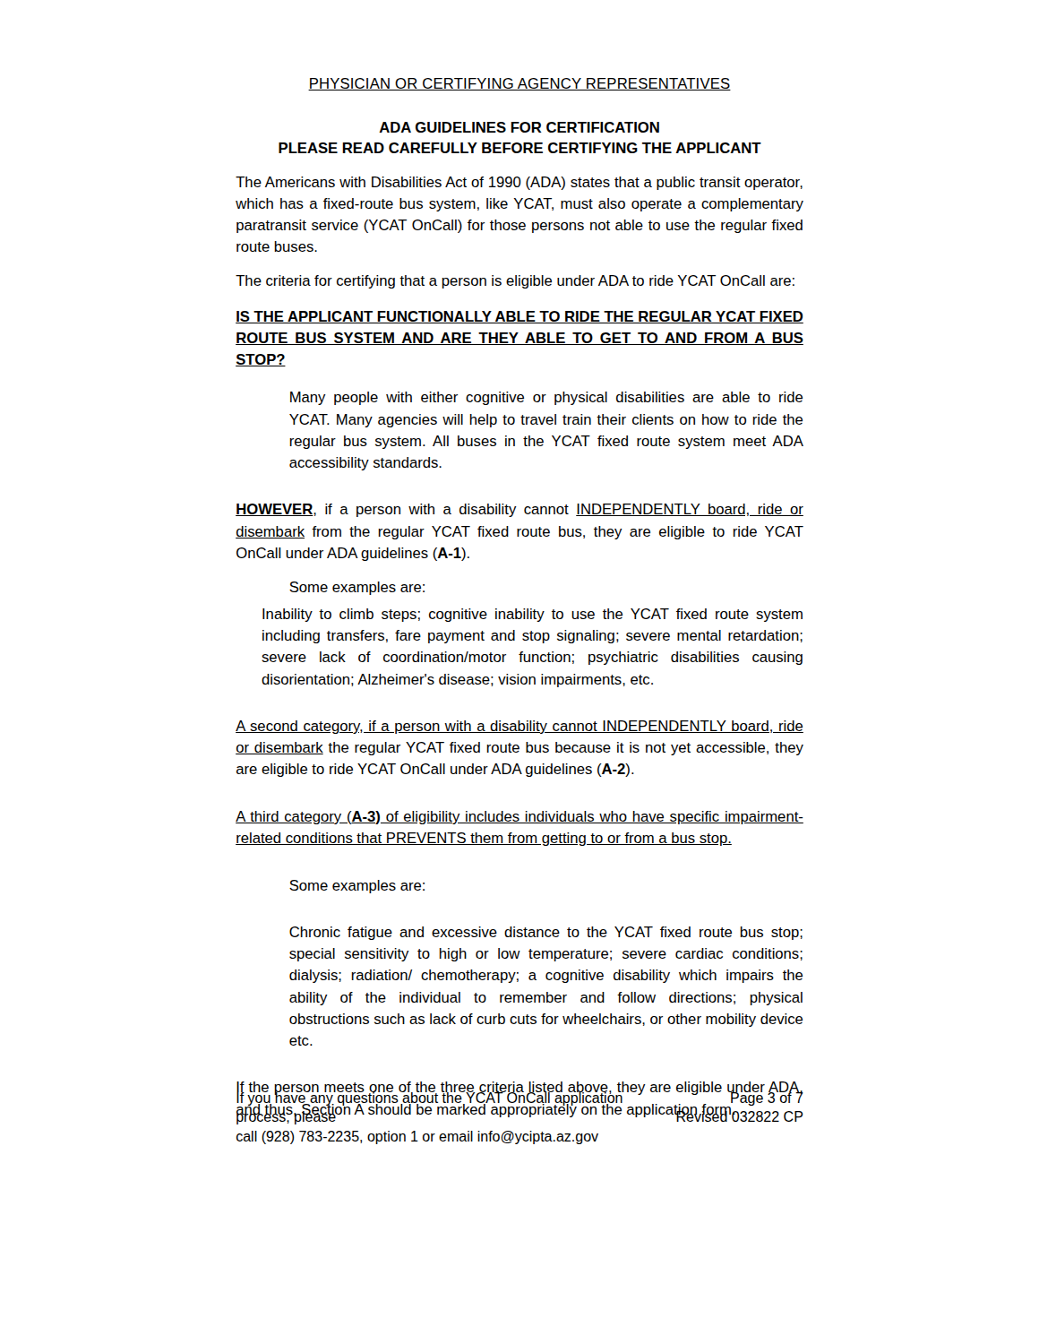PHYSICIAN OR CERTIFYING AGENCY REPRESENTATIVES
ADA GUIDELINES FOR CERTIFICATION PLEASE READ CAREFULLY BEFORE CERTIFYING THE APPLICANT
The Americans with Disabilities Act of 1990 (ADA) states that a public transit operator, which has a fixed-route bus system, like YCAT, must also operate a complementary paratransit service (YCAT OnCall) for those persons not able to use the regular fixed route buses.
The criteria for certifying that a person is eligible under ADA to ride YCAT OnCall are:
IS THE APPLICANT FUNCTIONALLY ABLE TO RIDE THE REGULAR YCAT FIXED ROUTE BUS SYSTEM AND ARE THEY ABLE TO GET TO AND FROM A BUS STOP?
Many people with either cognitive or physical disabilities are able to ride YCAT. Many agencies will help to travel train their clients on how to ride the regular bus system. All buses in the YCAT fixed route system meet ADA accessibility standards.
HOWEVER, if a person with a disability cannot INDEPENDENTLY board, ride or disembark from the regular YCAT fixed route bus, they are eligible to ride YCAT OnCall under ADA guidelines (A-1).
Some examples are:
Inability to climb steps; cognitive inability to use the YCAT fixed route system including transfers, fare payment and stop signaling; severe mental retardation; severe lack of coordination/motor function; psychiatric disabilities causing disorientation; Alzheimer's disease; vision impairments, etc.
A second category, if a person with a disability cannot INDEPENDENTLY board, ride or disembark the regular YCAT fixed route bus because it is not yet accessible, they are eligible to ride YCAT OnCall under ADA guidelines (A-2).
A third category (A-3) of eligibility includes individuals who have specific impairment-related conditions that PREVENTS them from getting to or from a bus stop.
Some examples are:
Chronic fatigue and excessive distance to the YCAT fixed route bus stop; special sensitivity to high or low temperature; severe cardiac conditions; dialysis; radiation/ chemotherapy; a cognitive disability which impairs the ability of the individual to remember and follow directions; physical obstructions such as lack of curb cuts for wheelchairs, or other mobility device etc.
If the person meets one of the three criteria listed above, they are eligible under ADA, and thus, Section A should be marked appropriately on the application form.
If you have any questions about the YCAT OnCall application process, please
call (928) 783-2235, option 1 or email info@ycipta.az.gov
Page 3 of 7
Revised 032822 CP